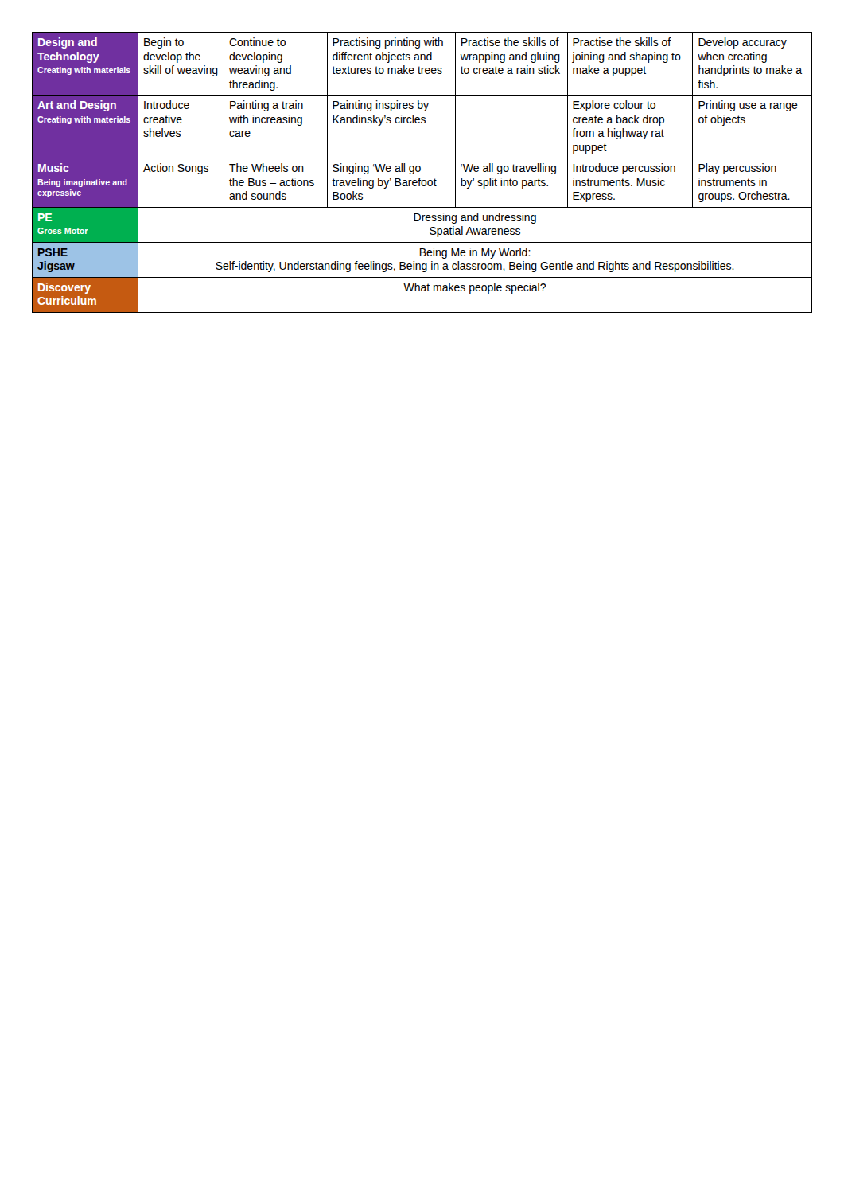| Design and Technology Creating with materials | Begin to develop the skill of weaving | Continue to developing weaving and threading. | Practising printing with different objects and textures to make trees | Practise the skills of wrapping and gluing to create a rain stick | Practise the skills of joining and shaping to make a puppet | Develop accuracy when creating handprints to make a fish. |
| Art and Design Creating with materials | Introduce creative shelves | Painting a train with increasing care | Painting inspires by Kandinsky’s circles | | Explore colour to create a back drop from a highway rat puppet | Printing use a range of objects |
| Music Being imaginative and expressive | Action Songs | The Wheels on the Bus – actions and sounds | Singing ‘We all go traveling by’ Barefoot Books | ‘We all go travelling by’ split into parts. | Introduce percussion instruments. Music Express. | Play percussion instruments in groups. Orchestra. |
| PE Gross Motor | Dressing and undressing Spatial Awareness |
| PSHE Jigsaw | Being Me in My World: Self-identity, Understanding feelings, Being in a classroom, Being Gentle and Rights and Responsibilities. |
| Discovery Curriculum | What makes people special? |